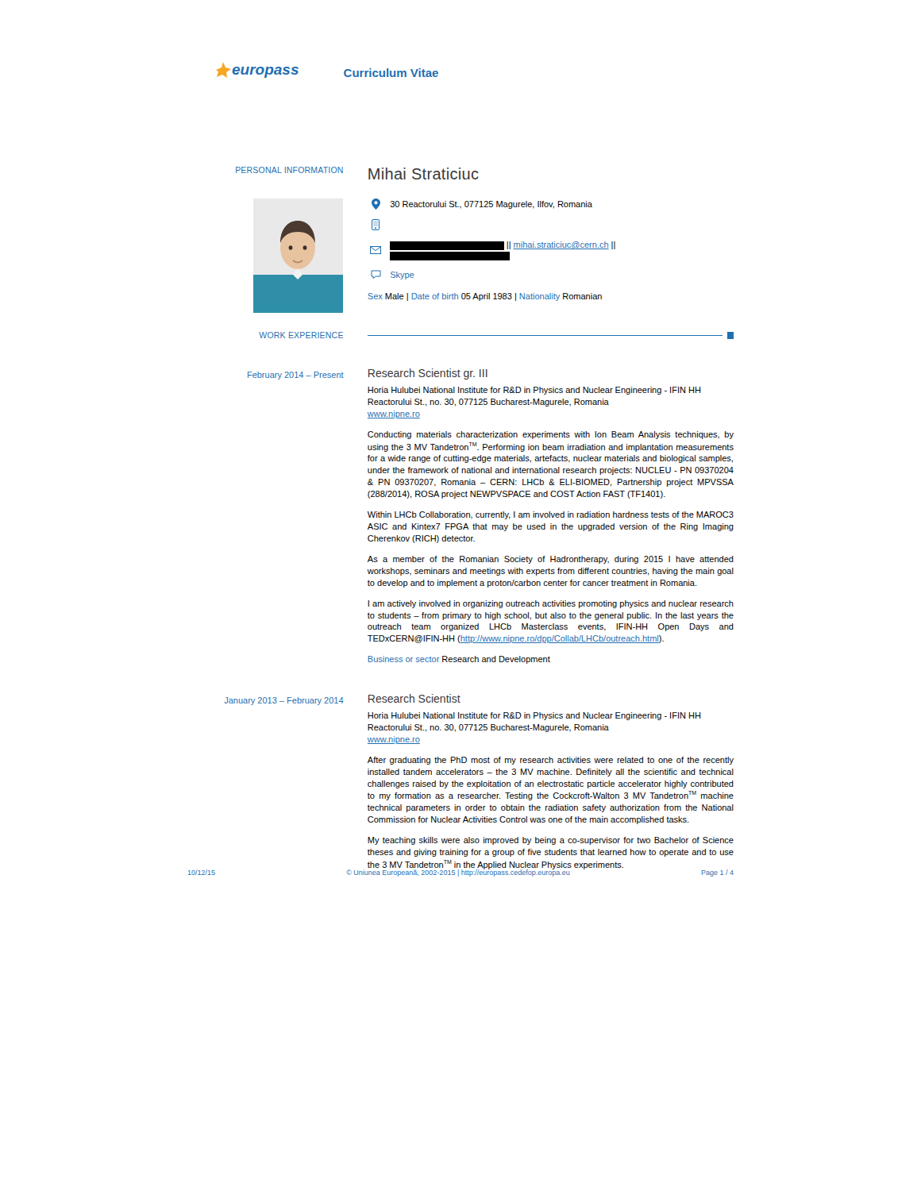europass
Curriculum Vitae
PERSONAL INFORMATION
Mihai Straticiuc
30 Reactorului St., 077125 Magurele, Ilfov, Romania
|| mihai.straticiuc@cern.ch ||
Skype
Sex Male | Date of birth 05 April 1983 | Nationality Romanian
WORK EXPERIENCE
February 2014 – Present
Research Scientist gr. III
Horia Hulubei National Institute for R&D in Physics and Nuclear Engineering - IFIN HH
Reactorului St., no. 30, 077125 Bucharest-Magurele, Romania
www.nipne.ro
Conducting materials characterization experiments with Ion Beam Analysis techniques, by using the 3 MV TandetronTM. Performing ion beam irradiation and implantation measurements for a wide range of cutting-edge materials, artefacts, nuclear materials and biological samples, under the framework of national and international research projects: NUCLEU - PN 09370204 & PN 09370207, Romania – CERN: LHCb & ELI-BIOMED, Partnership project MPVSSA (288/2014), ROSA project NEWPVSPACE and COST Action FAST (TF1401).
Within LHCb Collaboration, currently, I am involved in radiation hardness tests of the MAROC3 ASIC and Kintex7 FPGA that may be used in the upgraded version of the Ring Imaging Cherenkov (RICH) detector.
As a member of the Romanian Society of Hadrontherapy, during 2015 I have attended workshops, seminars and meetings with experts from different countries, having the main goal to develop and to implement a proton/carbon center for cancer treatment in Romania.
I am actively involved in organizing outreach activities promoting physics and nuclear research to students – from primary to high school, but also to the general public. In the last years the outreach team organized LHCb Masterclass events, IFIN-HH Open Days and TEDxCERN@IFIN-HH (http://www.nipne.ro/dpp/Collab/LHCb/outreach.html).
Business or sector Research and Development
January 2013 – February 2014
Research Scientist
Horia Hulubei National Institute for R&D in Physics and Nuclear Engineering - IFIN HH
Reactorului St., no. 30, 077125 Bucharest-Magurele, Romania
www.nipne.ro
After graduating the PhD most of my research activities were related to one of the recently installed tandem accelerators – the 3 MV machine. Definitely all the scientific and technical challenges raised by the exploitation of an electrostatic particle accelerator highly contributed to my formation as a researcher. Testing the Cockcroft-Walton 3 MV TandetronTM machine technical parameters in order to obtain the radiation safety authorization from the National Commission for Nuclear Activities Control was one of the main accomplished tasks.
My teaching skills were also improved by being a co-supervisor for two Bachelor of Science theses and giving training for a group of five students that learned how to operate and to use the 3 MV TandetronTM in the Applied Nuclear Physics experiments.
10/12/15
© Uniunea Europeană, 2002-2015 | http://europass.cedefop.europa.eu
Page 1 / 4